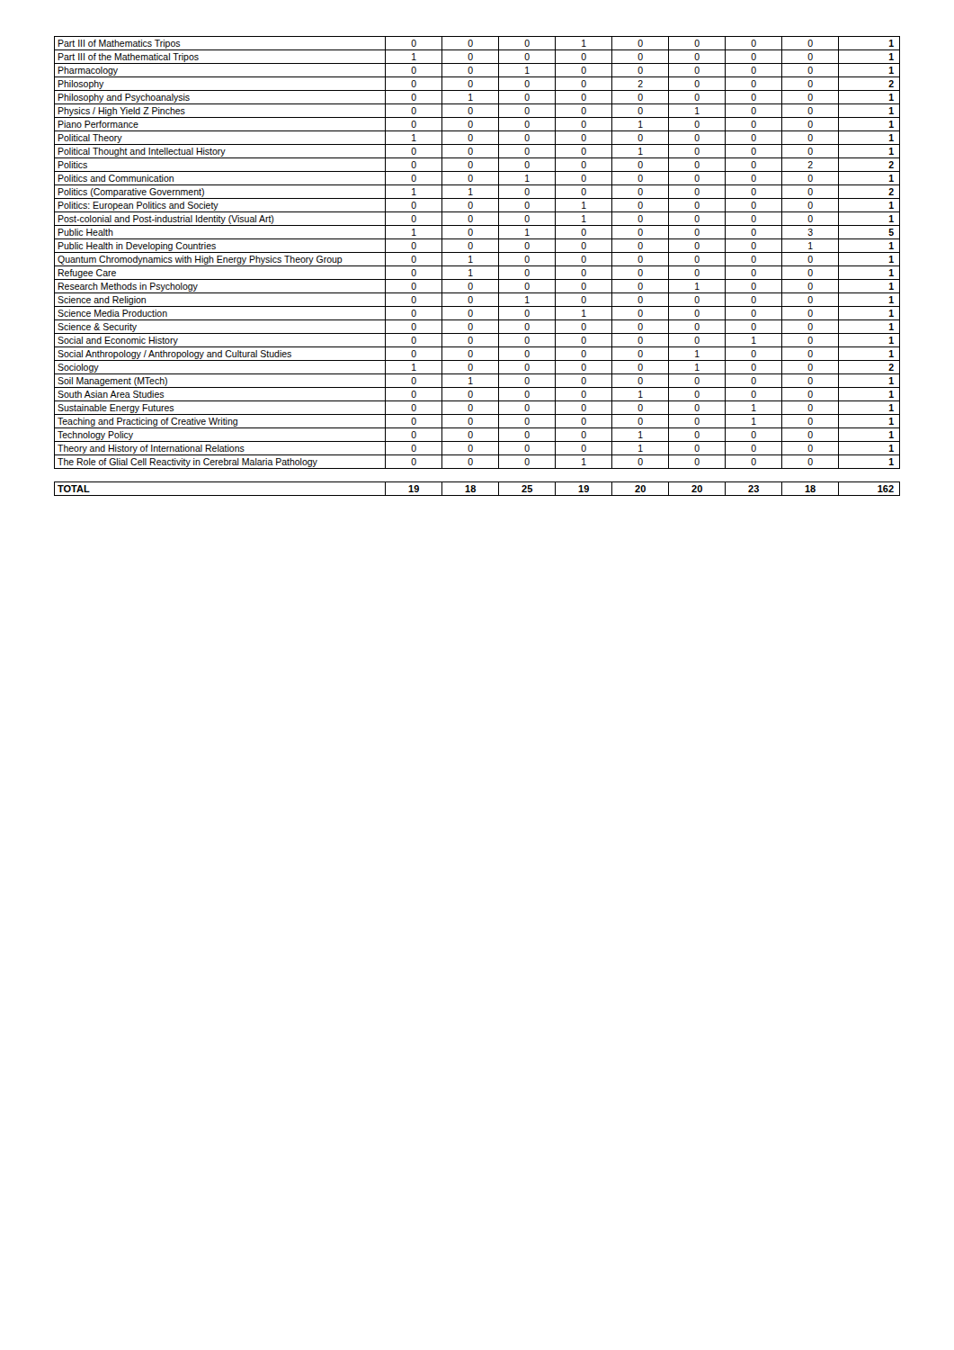| Part III of Mathematics Tripos | 0 | 0 | 0 | 1 | 0 | 0 | 0 | 0 | 1 |
| Part III of the Mathematical Tripos | 1 | 0 | 0 | 0 | 0 | 0 | 0 | 0 | 1 |
| Pharmacology | 0 | 0 | 1 | 0 | 0 | 0 | 0 | 0 | 1 |
| Philosophy | 0 | 0 | 0 | 0 | 2 | 0 | 0 | 0 | 2 |
| Philosophy and Psychoanalysis | 0 | 1 | 0 | 0 | 0 | 0 | 0 | 0 | 1 |
| Physics / High Yield Z Pinches | 0 | 0 | 0 | 0 | 0 | 1 | 0 | 0 | 1 |
| Piano Performance | 0 | 0 | 0 | 0 | 1 | 0 | 0 | 0 | 1 |
| Political Theory | 1 | 0 | 0 | 0 | 0 | 0 | 0 | 0 | 1 |
| Political Thought and Intellectual History | 0 | 0 | 0 | 0 | 1 | 0 | 0 | 0 | 1 |
| Politics | 0 | 0 | 0 | 0 | 0 | 0 | 0 | 2 | 2 |
| Politics and Communication | 0 | 0 | 1 | 0 | 0 | 0 | 0 | 0 | 1 |
| Politics (Comparative Government) | 1 | 1 | 0 | 0 | 0 | 0 | 0 | 0 | 2 |
| Politics: European Politics and Society | 0 | 0 | 0 | 1 | 0 | 0 | 0 | 0 | 1 |
| Post-colonial and Post-industrial Identity (Visual Art) | 0 | 0 | 0 | 1 | 0 | 0 | 0 | 0 | 1 |
| Public Health | 1 | 0 | 1 | 0 | 0 | 0 | 0 | 3 | 5 |
| Public Health in Developing Countries | 0 | 0 | 0 | 0 | 0 | 0 | 0 | 1 | 1 |
| Quantum Chromodynamics with High Energy Physics Theory Group | 0 | 1 | 0 | 0 | 0 | 0 | 0 | 0 | 1 |
| Refugee Care | 0 | 1 | 0 | 0 | 0 | 0 | 0 | 0 | 1 |
| Research Methods in Psychology | 0 | 0 | 0 | 0 | 0 | 1 | 0 | 0 | 1 |
| Science and Religion | 0 | 0 | 1 | 0 | 0 | 0 | 0 | 0 | 1 |
| Science Media Production | 0 | 0 | 0 | 1 | 0 | 0 | 0 | 0 | 1 |
| Science & Security | 0 | 0 | 0 | 0 | 0 | 0 | 0 | 0 | 1 |
| Social and Economic History | 0 | 0 | 0 | 0 | 0 | 0 | 1 | 0 | 1 |
| Social Anthropology / Anthropology and Cultural Studies | 0 | 0 | 0 | 0 | 0 | 1 | 0 | 0 | 1 |
| Sociology | 1 | 0 | 0 | 0 | 0 | 1 | 0 | 0 | 2 |
| Soil Management (MTech) | 0 | 1 | 0 | 0 | 0 | 0 | 0 | 0 | 1 |
| South Asian Area Studies | 0 | 0 | 0 | 0 | 1 | 0 | 0 | 0 | 1 |
| Sustainable Energy Futures | 0 | 0 | 0 | 0 | 0 | 0 | 1 | 0 | 1 |
| Teaching and Practicing of Creative Writing | 0 | 0 | 0 | 0 | 0 | 0 | 1 | 0 | 1 |
| Technology Policy | 0 | 0 | 0 | 0 | 1 | 0 | 0 | 0 | 1 |
| Theory and History of International Relations | 0 | 0 | 0 | 0 | 1 | 0 | 0 | 0 | 1 |
| The Role of Glial Cell Reactivity in Cerebral Malaria Pathology | 0 | 0 | 0 | 1 | 0 | 0 | 0 | 0 | 1 |
| TOTAL | 19 | 18 | 25 | 19 | 20 | 20 | 23 | 18 | 162 |